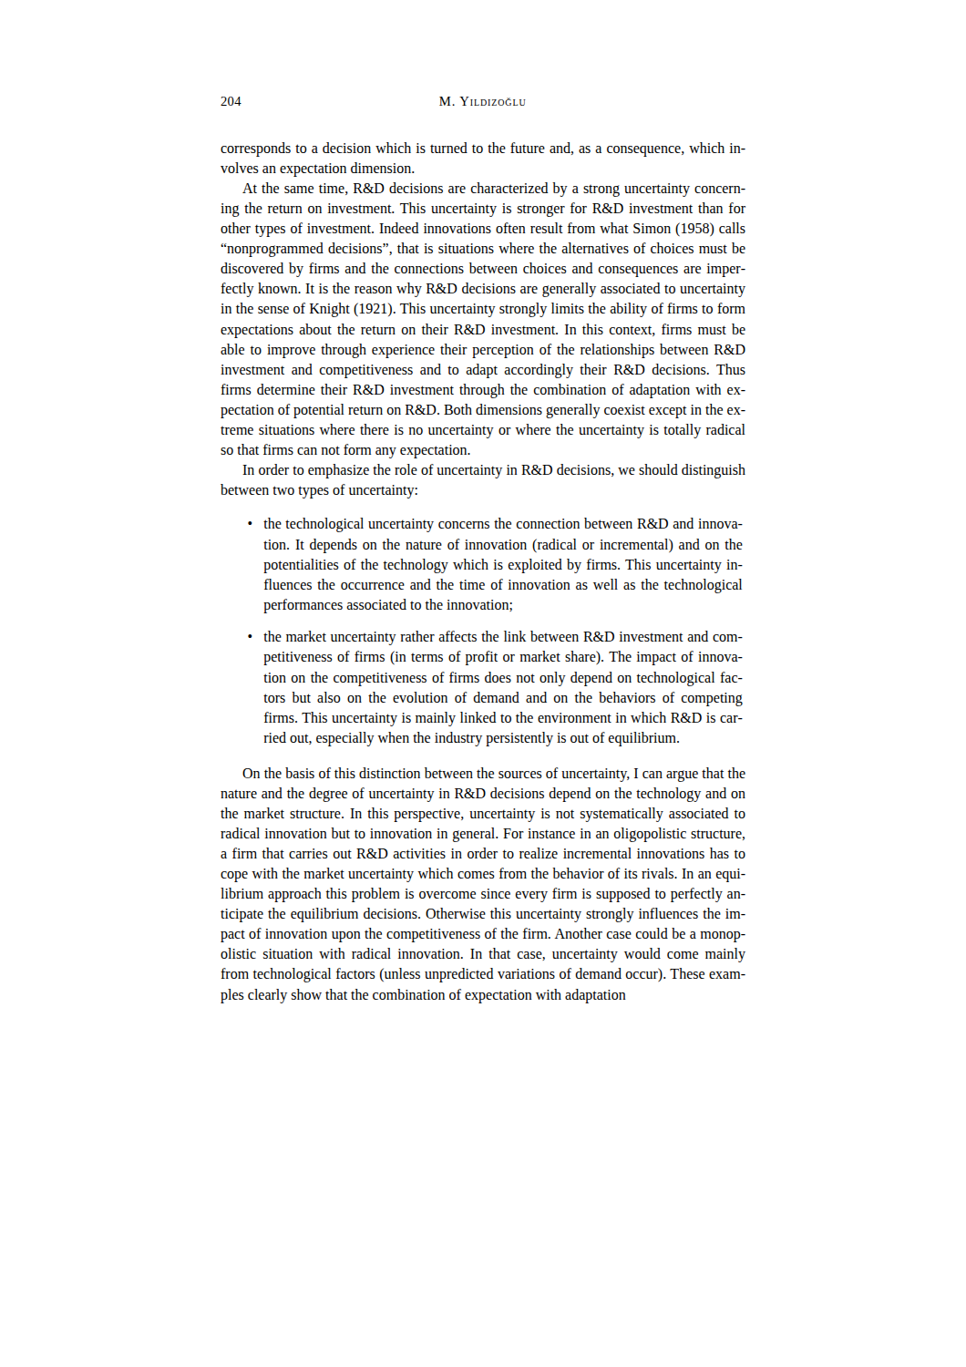204 M. Yildizoğlu
corresponds to a decision which is turned to the future and, as a consequence, which involves an expectation dimension.
At the same time, R&D decisions are characterized by a strong uncertainty concerning the return on investment. This uncertainty is stronger for R&D investment than for other types of investment. Indeed innovations often result from what Simon (1958) calls “nonprogrammed decisions”, that is situations where the alternatives of choices must be discovered by firms and the connections between choices and consequences are imperfectly known. It is the reason why R&D decisions are generally associated to uncertainty in the sense of Knight (1921). This uncertainty strongly limits the ability of firms to form expectations about the return on their R&D investment. In this context, firms must be able to improve through experience their perception of the relationships between R&D investment and competitiveness and to adapt accordingly their R&D decisions. Thus firms determine their R&D investment through the combination of adaptation with expectation of potential return on R&D. Both dimensions generally coexist except in the extreme situations where there is no uncertainty or where the uncertainty is totally radical so that firms can not form any expectation.
In order to emphasize the role of uncertainty in R&D decisions, we should distinguish between two types of uncertainty:
the technological uncertainty concerns the connection between R&D and innovation. It depends on the nature of innovation (radical or incremental) and on the potentialities of the technology which is exploited by firms. This uncertainty influences the occurrence and the time of innovation as well as the technological performances associated to the innovation;
the market uncertainty rather affects the link between R&D investment and competitiveness of firms (in terms of profit or market share). The impact of innovation on the competitiveness of firms does not only depend on technological factors but also on the evolution of demand and on the behaviors of competing firms. This uncertainty is mainly linked to the environment in which R&D is carried out, especially when the industry persistently is out of equilibrium.
On the basis of this distinction between the sources of uncertainty, I can argue that the nature and the degree of uncertainty in R&D decisions depend on the technology and on the market structure. In this perspective, uncertainty is not systematically associated to radical innovation but to innovation in general. For instance in an oligopolistic structure, a firm that carries out R&D activities in order to realize incremental innovations has to cope with the market uncertainty which comes from the behavior of its rivals. In an equilibrium approach this problem is overcome since every firm is supposed to perfectly anticipate the equilibrium decisions. Otherwise this uncertainty strongly influences the impact of innovation upon the competitiveness of the firm. Another case could be a monopolistic situation with radical innovation. In that case, uncertainty would come mainly from technological factors (unless unpredicted variations of demand occur). These examples clearly show that the combination of expectation with adaptation